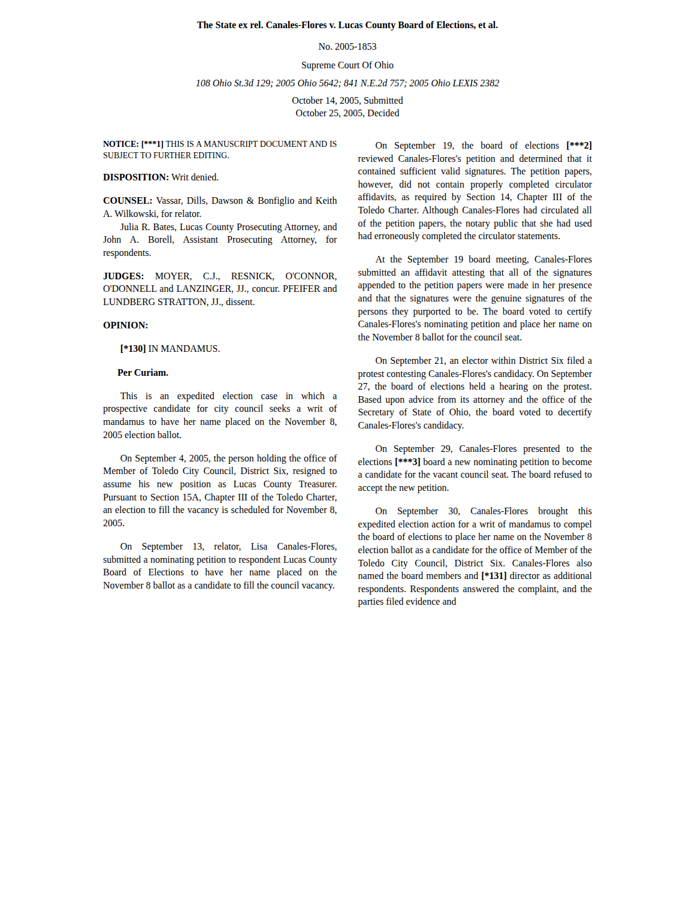The State ex rel. Canales-Flores v. Lucas County Board of Elections, et al.
No. 2005-1853
Supreme Court Of Ohio
108 Ohio St.3d 129; 2005 Ohio 5642; 841 N.E.2d 757; 2005 Ohio LEXIS 2382
October 14, 2005, Submitted
October 25, 2005, Decided
NOTICE: [***1] THIS IS A MANUSCRIPT DOCUMENT AND IS SUBJECT TO FURTHER EDITING.
DISPOSITION: Writ denied.
COUNSEL: Vassar, Dills, Dawson & Bonfiglio and Keith A. Wilkowski, for relator.
Julia R. Bates, Lucas County Prosecuting Attorney, and John A. Borell, Assistant Prosecuting Attorney, for respondents.
JUDGES: MOYER, C.J., RESNICK, O'CONNOR, O'DONNELL and LANZINGER, JJ., concur. PFEIFER and LUNDBERG STRATTON, JJ., dissent.
OPINION:
[*130] IN MANDAMUS.
Per Curiam.
This is an expedited election case in which a prospective candidate for city council seeks a writ of mandamus to have her name placed on the November 8, 2005 election ballot.
On September 4, 2005, the person holding the office of Member of Toledo City Council, District Six, resigned to assume his new position as Lucas County Treasurer. Pursuant to Section 15A, Chapter III of the Toledo Charter, an election to fill the vacancy is scheduled for November 8, 2005.
On September 13, relator, Lisa Canales-Flores, submitted a nominating petition to respondent Lucas County Board of Elections to have her name placed on the November 8 ballot as a candidate to fill the council vacancy.
On September 19, the board of elections [***2] reviewed Canales-Flores's petition and determined that it contained sufficient valid signatures. The petition papers, however, did not contain properly completed circulator affidavits, as required by Section 14, Chapter III of the Toledo Charter. Although Canales-Flores had circulated all of the petition papers, the notary public that she had used had erroneously completed the circulator statements.
At the September 19 board meeting, Canales-Flores submitted an affidavit attesting that all of the signatures appended to the petition papers were made in her presence and that the signatures were the genuine signatures of the persons they purported to be. The board voted to certify Canales-Flores's nominating petition and place her name on the November 8 ballot for the council seat.
On September 21, an elector within District Six filed a protest contesting Canales-Flores's candidacy. On September 27, the board of elections held a hearing on the protest. Based upon advice from its attorney and the office of the Secretary of State of Ohio, the board voted to decertify Canales-Flores's candidacy.
On September 29, Canales-Flores presented to the elections [***3] board a new nominating petition to become a candidate for the vacant council seat. The board refused to accept the new petition.
On September 30, Canales-Flores brought this expedited election action for a writ of mandamus to compel the board of elections to place her name on the November 8 election ballot as a candidate for the office of Member of the Toledo City Council, District Six. Canales-Flores also named the board members and [*131] director as additional respondents. Respondents answered the complaint, and the parties filed evidence and